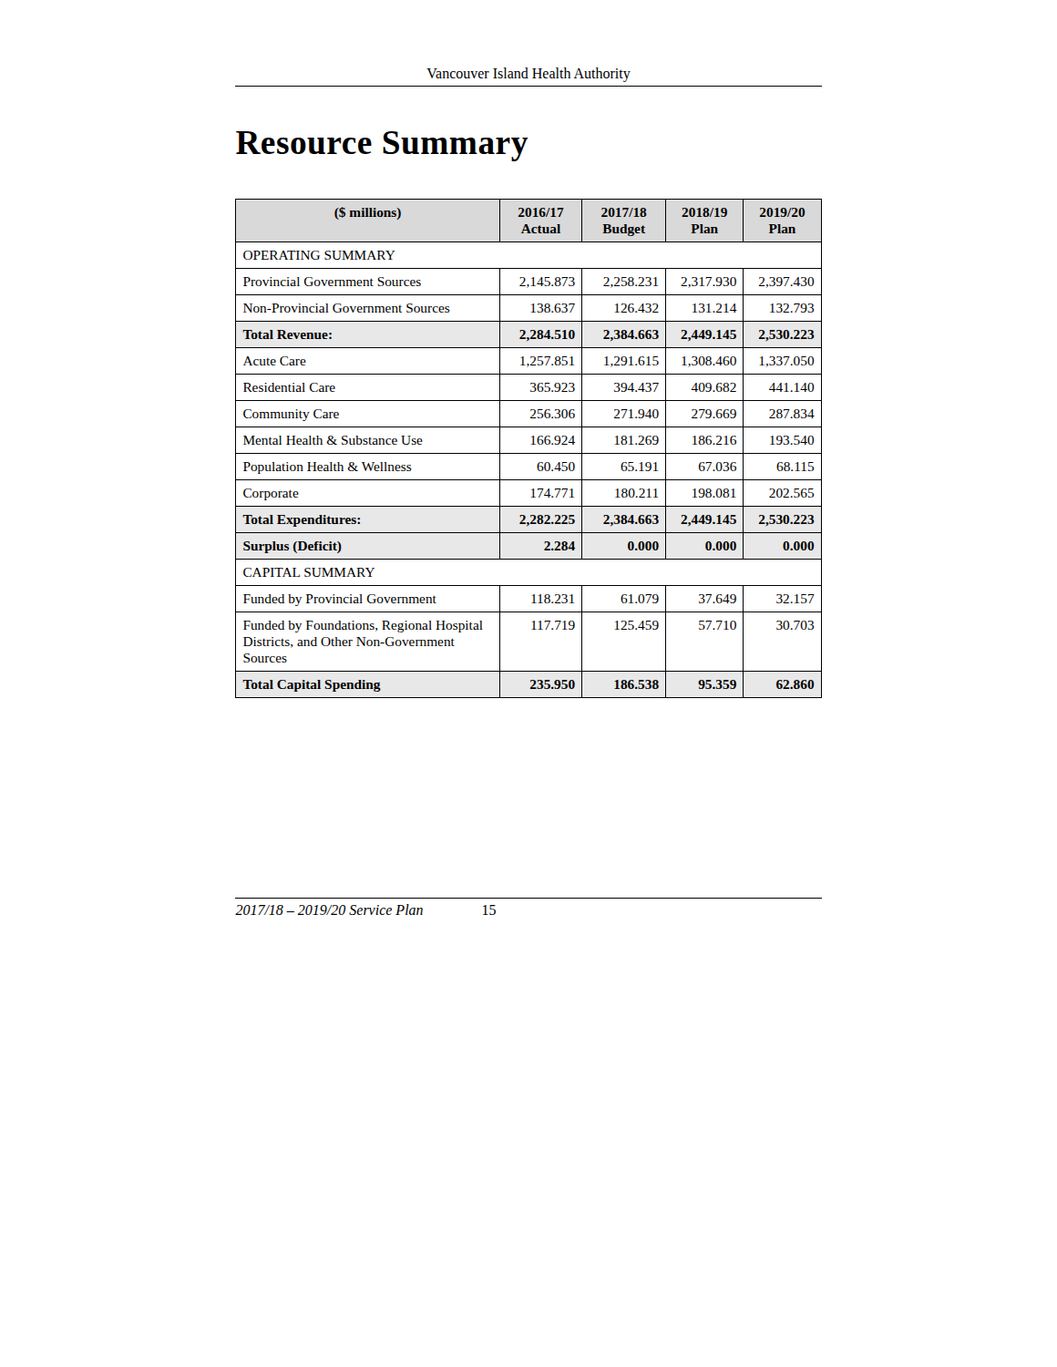Vancouver Island Health Authority
Resource Summary
| ($ millions) | 2016/17 Actual | 2017/18 Budget | 2018/19 Plan | 2019/20 Plan |
| --- | --- | --- | --- | --- |
| OPERATING SUMMARY |
| Provincial Government Sources | 2,145.873 | 2,258.231 | 2,317.930 | 2,397.430 |
| Non-Provincial Government Sources | 138.637 | 126.432 | 131.214 | 132.793 |
| Total Revenue: | 2,284.510 | 2,384.663 | 2,449.145 | 2,530.223 |
| Acute Care | 1,257.851 | 1,291.615 | 1,308.460 | 1,337.050 |
| Residential Care | 365.923 | 394.437 | 409.682 | 441.140 |
| Community Care | 256.306 | 271.940 | 279.669 | 287.834 |
| Mental Health & Substance Use | 166.924 | 181.269 | 186.216 | 193.540 |
| Population Health & Wellness | 60.450 | 65.191 | 67.036 | 68.115 |
| Corporate | 174.771 | 180.211 | 198.081 | 202.565 |
| Total Expenditures: | 2,282.225 | 2,384.663 | 2,449.145 | 2,530.223 |
| Surplus (Deficit) | 2.284 | 0.000 | 0.000 | 0.000 |
| CAPITAL SUMMARY |
| Funded by Provincial Government | 118.231 | 61.079 | 37.649 | 32.157 |
| Funded by Foundations, Regional Hospital Districts, and Other Non-Government Sources | 117.719 | 125.459 | 57.710 | 30.703 |
| Total Capital Spending | 235.950 | 186.538 | 95.359 | 62.860 |
2017/18 – 2019/20 Service Plan 15